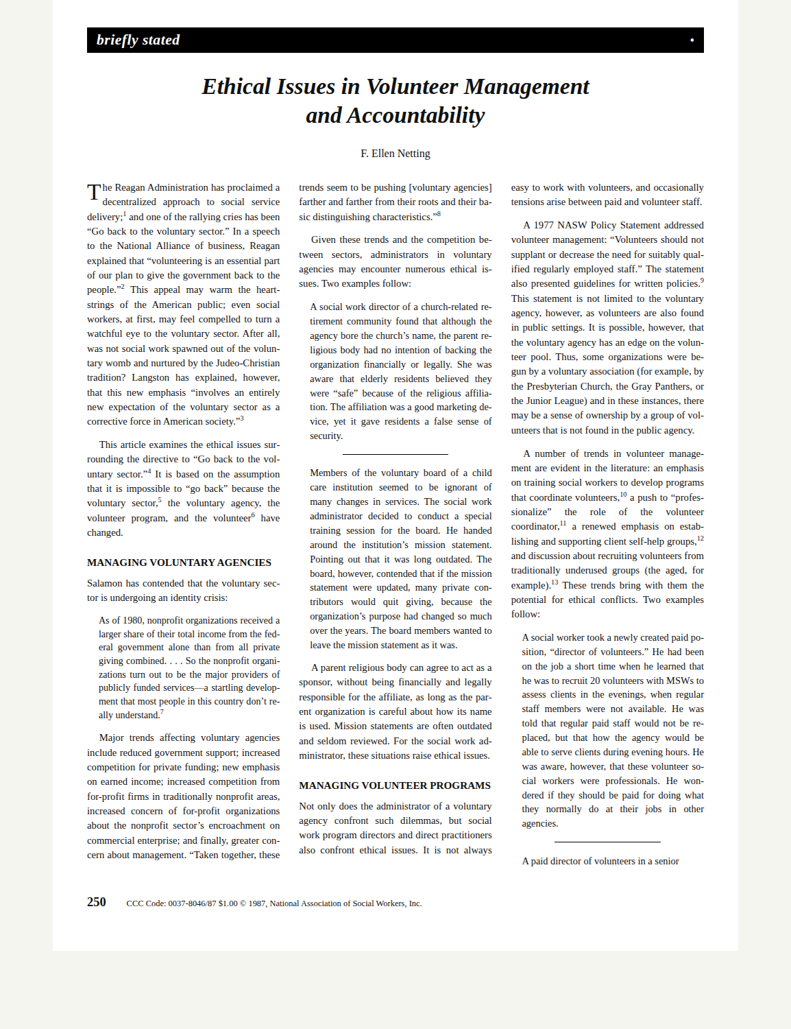briefly stated •
Ethical Issues in Volunteer Management
and Accountability
F. Ellen Netting
The Reagan Administration has proclaimed a decentralized approach to social service delivery;1 and one of the rallying cries has been “Go back to the voluntary sector.” In a speech to the National Alliance of business, Reagan explained that “volunteering is an essential part of our plan to give the government back to the people.”2 This appeal may warm the heartstrings of the American public; even social workers, at first, may feel compelled to turn a watchful eye to the voluntary sector. After all, was not social work spawned out of the voluntary womb and nurtured by the Judeo-Christian tradition? Langston has explained, however, that this new emphasis “involves an entirely new expectation of the voluntary sector as a corrective force in American society.”3
This article examines the ethical issues surrounding the directive to “Go back to the voluntary sector.”4 It is based on the assumption that it is impossible to “go back” because the voluntary sector,5 the voluntary agency, the volunteer program, and the volunteer6 have changed.
Managing Voluntary Agencies
Salamon has contended that the voluntary sector is undergoing an identity crisis:
As of 1980, nonprofit organizations received a larger share of their total income from the federal government alone than from all private giving combined. . . . So the nonprofit organizations turn out to be the major providers of publicly funded services—a startling development that most people in this country don’t really understand.7
Major trends affecting voluntary agencies include reduced government support; increased competition for private funding; new emphasis on earned income; increased competition from for-profit firms in traditionally nonprofit areas, increased concern of for-profit organizations about the nonprofit sector’s encroachment on commercial enterprise; and finally, greater concern about management. “Taken together, these trends seem to be pushing [voluntary agencies] farther and farther from their roots and their basic distinguishing characteristics.”8
Given these trends and the competition between sectors, administrators in voluntary agencies may encounter numerous ethical issues. Two examples follow:
A social work director of a church-related retirement community found that although the agency bore the church’s name, the parent religious body had no intention of backing the organization financially or legally. She was aware that elderly residents believed they were “safe” because of the religious affiliation. The affiliation was a good marketing device, yet it gave residents a false sense of security.
Members of the voluntary board of a child care institution seemed to be ignorant of many changes in services. The social work administrator decided to conduct a special training session for the board. He handed around the institution’s mission statement. Pointing out that it was long outdated. The board, however, contended that if the mission statement were updated, many private contributors would quit giving, because the organization’s purpose had changed so much over the years. The board members wanted to leave the mission statement as it was.
A parent religious body can agree to act as a sponsor, without being financially and legally responsible for the affiliate, as long as the parent organization is careful about how its name is used. Mission statements are often outdated and seldom reviewed. For the social work administrator, these situations raise ethical issues.
Managing Volunteer Programs
Not only does the administrator of a voluntary agency confront such dilemmas, but social work program directors and direct practitioners also confront ethical issues. It is not always easy to work with volunteers, and occasionally tensions arise between paid and volunteer staff.
A 1977 NASW Policy Statement addressed volunteer management: “Volunteers should not supplant or decrease the need for suitably qualified regularly employed staff.” The statement also presented guidelines for written policies.9 This statement is not limited to the voluntary agency, however, as volunteers are also found in public settings. It is possible, however, that the voluntary agency has an edge on the volunteer pool. Thus, some organizations were begun by a voluntary association (for example, by the Presbyterian Church, the Gray Panthers, or the Junior League) and in these instances, there may be a sense of ownership by a group of volunteers that is not found in the public agency.
A number of trends in volunteer management are evident in the literature: an emphasis on training social workers to develop programs that coordinate volunteers,10 a push to “professionalize” the role of the volunteer coordinator,11 a renewed emphasis on establishing and supporting client self-help groups,12 and discussion about recruiting volunteers from traditionally underused groups (the aged, for example).13 These trends bring with them the potential for ethical conflicts. Two examples follow:
A social worker took a newly created paid position, “director of volunteers.” He had been on the job a short time when he learned that he was to recruit 20 volunteers with MSWs to assess clients in the evenings, when regular staff members were not available. He was told that regular paid staff would not be replaced, but that how the agency would be able to serve clients during evening hours. He was aware, however, that these volunteer social workers were professionals. He wondered if they should be paid for doing what they normally do at their jobs in other agencies.
A paid director of volunteers in a senior
250
CCC Code: 0037-8046/87 $1.00 © 1987, National Association of Social Workers, Inc.